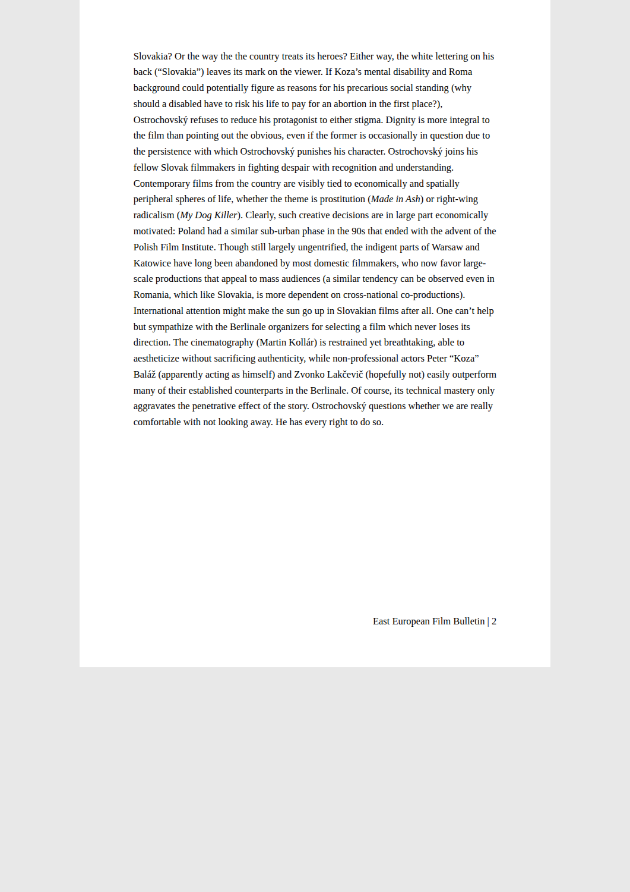Slovakia? Or the way the the country treats its heroes? Either way, the white lettering on his back (“Slovakia”) leaves its mark on the viewer. If Koza’s mental disability and Roma background could potentially figure as reasons for his precarious social standing (why should a disabled have to risk his life to pay for an abortion in the first place?), Ostrochovský refuses to reduce his protagonist to either stigma. Dignity is more integral to the film than pointing out the obvious, even if the former is occasionally in question due to the persistence with which Ostrochovský punishes his character. Ostrochovský joins his fellow Slovak filmmakers in fighting despair with recognition and understanding. Contemporary films from the country are visibly tied to economically and spatially peripheral spheres of life, whether the theme is prostitution (Made in Ash) or right-wing radicalism (My Dog Killer). Clearly, such creative decisions are in large part economically motivated: Poland had a similar sub-urban phase in the 90s that ended with the advent of the Polish Film Institute. Though still largely ungentrified, the indigent parts of Warsaw and Katowice have long been abandoned by most domestic filmmakers, who now favor large-scale productions that appeal to mass audiences (a similar tendency can be observed even in Romania, which like Slovakia, is more dependent on cross-national co-productions). International attention might make the sun go up in Slovakian films after all. One can’t help but sympathize with the Berlinale organizers for selecting a film which never loses its direction. The cinematography (Martin Kollár) is restrained yet breathtaking, able to aestheticize without sacrificing authenticity, while non-professional actors Peter “Koza” Baláž (apparently acting as himself) and Zvonko Lakčevič (hopefully not) easily outperform many of their established counterparts in the Berlinale. Of course, its technical mastery only aggravates the penetrative effect of the story. Ostrochovský questions whether we are really comfortable with not looking away. He has every right to do so.
East European Film Bulletin | 2